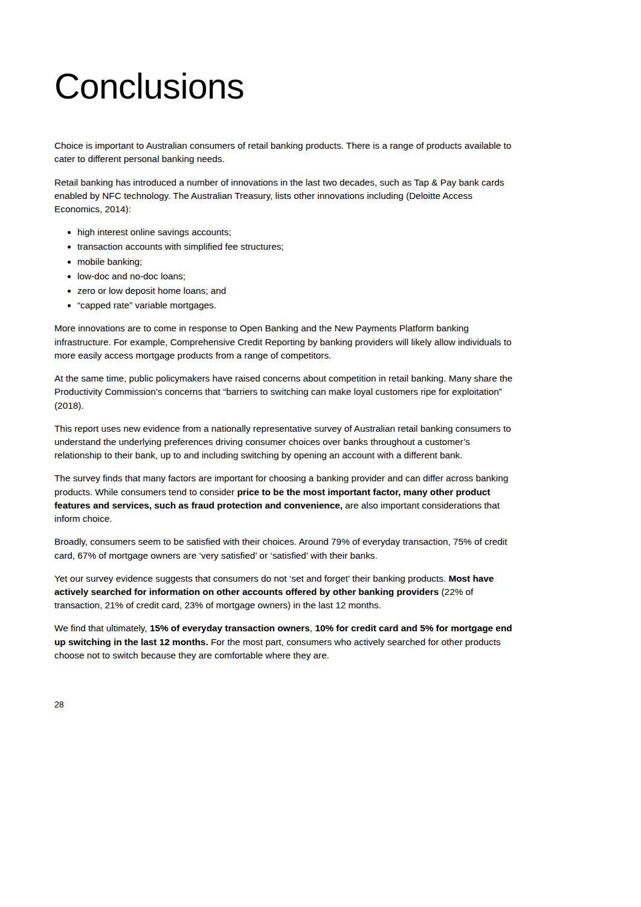Conclusions
Choice is important to Australian consumers of retail banking products. There is a range of products available to cater to different personal banking needs.
Retail banking has introduced a number of innovations in the last two decades, such as Tap & Pay bank cards enabled by NFC technology. The Australian Treasury, lists other innovations including (Deloitte Access Economics, 2014):
high interest online savings accounts;
transaction accounts with simplified fee structures;
mobile banking;
low-doc and no-doc loans;
zero or low deposit home loans; and
“capped rate” variable mortgages.
More innovations are to come in response to Open Banking and the New Payments Platform banking infrastructure. For example, Comprehensive Credit Reporting by banking providers will likely allow individuals to more easily access mortgage products from a range of competitors.
At the same time, public policymakers have raised concerns about competition in retail banking. Many share the Productivity Commission’s concerns that “barriers to switching can make loyal customers ripe for exploitation” (2018).
This report uses new evidence from a nationally representative survey of Australian retail banking consumers to understand the underlying preferences driving consumer choices over banks throughout a customer’s relationship to their bank, up to and including switching by opening an account with a different bank.
The survey finds that many factors are important for choosing a banking provider and can differ across banking products. While consumers tend to consider price to be the most important factor, many other product features and services, such as fraud protection and convenience, are also important considerations that inform choice.
Broadly, consumers seem to be satisfied with their choices. Around 79% of everyday transaction, 75% of credit card, 67% of mortgage owners are ‘very satisfied’ or ‘satisfied’ with their banks.
Yet our survey evidence suggests that consumers do not ‘set and forget’ their banking products. Most have actively searched for information on other accounts offered by other banking providers (22% of transaction, 21% of credit card, 23% of mortgage owners) in the last 12 months.
We find that ultimately, 15% of everyday transaction owners, 10% for credit card and 5% for mortgage end up switching in the last 12 months. For the most part, consumers who actively searched for other products choose not to switch because they are comfortable where they are.
28